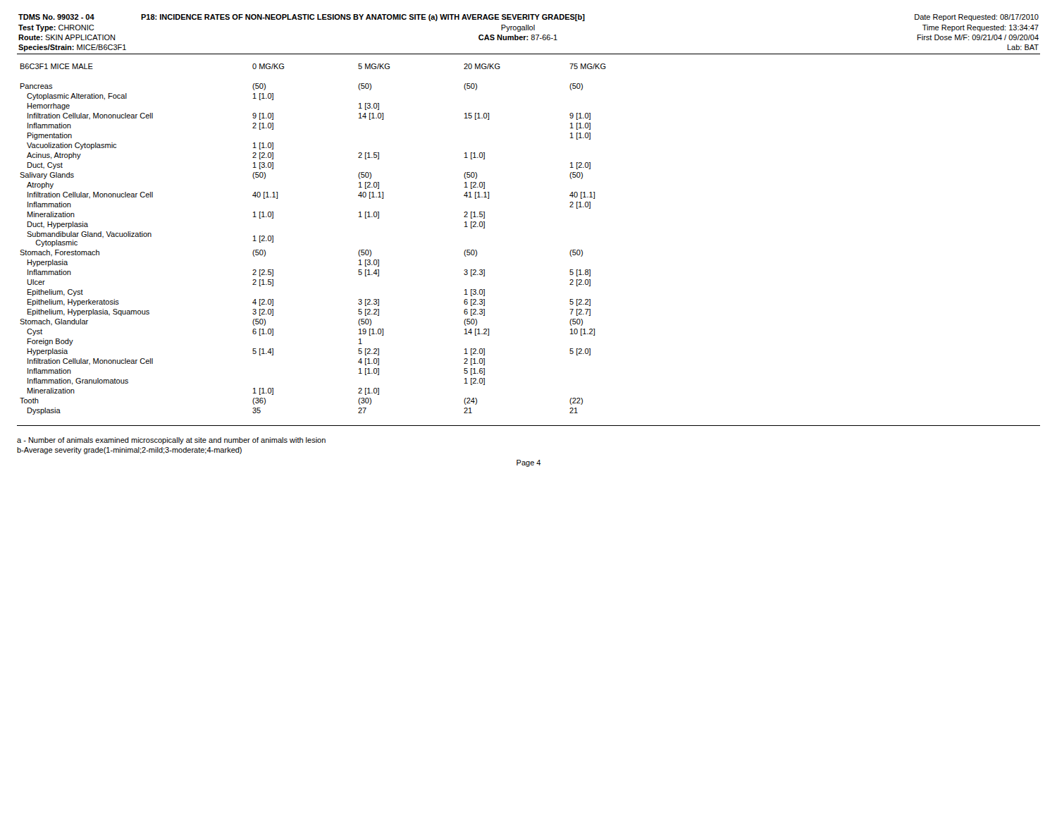| TDMS No. 99032 - 04 | P18: INCIDENCE RATES OF NON-NEOPLASTIC LESIONS BY ANATOMIC SITE (a) WITH AVERAGE SEVERITY GRADES[b] | Date Report Requested: 08/17/2010 |
| Test Type: CHRONIC | Pyrogallol | Time Report Requested: 13:34:47 |
| Route: SKIN APPLICATION | CAS Number: 87-66-1 | First Dose M/F: 09/21/04 / 09/20/04 |
| Species/Strain: MICE/B6C3F1 | | Lab: BAT |
| B6C3F1 MICE MALE | 0 MG/KG | 5 MG/KG | 20 MG/KG | 75 MG/KG | |
| --- | --- | --- | --- | --- | --- |
| Pancreas | (50) | (50) | (50) | (50) | |
| Cytoplasmic Alteration, Focal | 1 [1.0] | | | | |
| Hemorrhage | | 1 [3.0] | | | |
| Infiltration Cellular, Mononuclear Cell | 9 [1.0] | 14 [1.0] | 15 [1.0] | 9 [1.0] | |
| Inflammation | 2 [1.0] | | | 1 [1.0] | |
| Pigmentation | | | | 1 [1.0] | |
| Vacuolization Cytoplasmic | 1 [1.0] | | | | |
| Acinus, Atrophy | 2 [2.0] | 2 [1.5] | 1 [1.0] | | |
| Duct, Cyst | 1 [3.0] | | | 1 [2.0] | |
| Salivary Glands | (50) | (50) | (50) | (50) | |
| Atrophy | | 1 [2.0] | 1 [2.0] | | |
| Infiltration Cellular, Mononuclear Cell | 40 [1.1] | 40 [1.1] | 41 [1.1] | 40 [1.1] | |
| Inflammation | | | | 2 [1.0] | |
| Mineralization | 1 [1.0] | 1 [1.0] | 2 [1.5] | | |
| Duct, Hyperplasia | | | 1 [2.0] | | |
| Submandibular Gland, Vacuolization Cytoplasmic | 1 [2.0] | | | | |
| Stomach, Forestomach | (50) | (50) | (50) | (50) | |
| Hyperplasia | | 1 [3.0] | | | |
| Inflammation | 2 [2.5] | 5 [1.4] | 3 [2.3] | 5 [1.8] | |
| Ulcer | 2 [1.5] | | | 2 [2.0] | |
| Epithelium, Cyst | | | 1 [3.0] | | |
| Epithelium, Hyperkeratosis | 4 [2.0] | 3 [2.3] | 6 [2.3] | 5 [2.2] | |
| Epithelium, Hyperplasia, Squamous | 3 [2.0] | 5 [2.2] | 6 [2.3] | 7 [2.7] | |
| Stomach, Glandular | (50) | (50) | (50) | (50) | |
| Cyst | 6 [1.0] | 19 [1.0] | 14 [1.2] | 10 [1.2] | |
| Foreign Body | | 1 | | | |
| Hyperplasia | 5 [1.4] | 5 [2.2] | 1 [2.0] | 5 [2.0] | |
| Infiltration Cellular, Mononuclear Cell | | 4 [1.0] | 2 [1.0] | | |
| Inflammation | | 1 [1.0] | 5 [1.6] | | |
| Inflammation, Granulomatous | | | 1 [2.0] | | |
| Mineralization | 1 [1.0] | 2 [1.0] | | | |
| Tooth | (36) | (30) | (24) | (22) | |
| Dysplasia | 35 | 27 | 21 | 21 | |
a - Number of animals examined microscopically at site and number of animals with lesion
b-Average severity grade(1-minimal;2-mild;3-moderate;4-marked)
Page 4